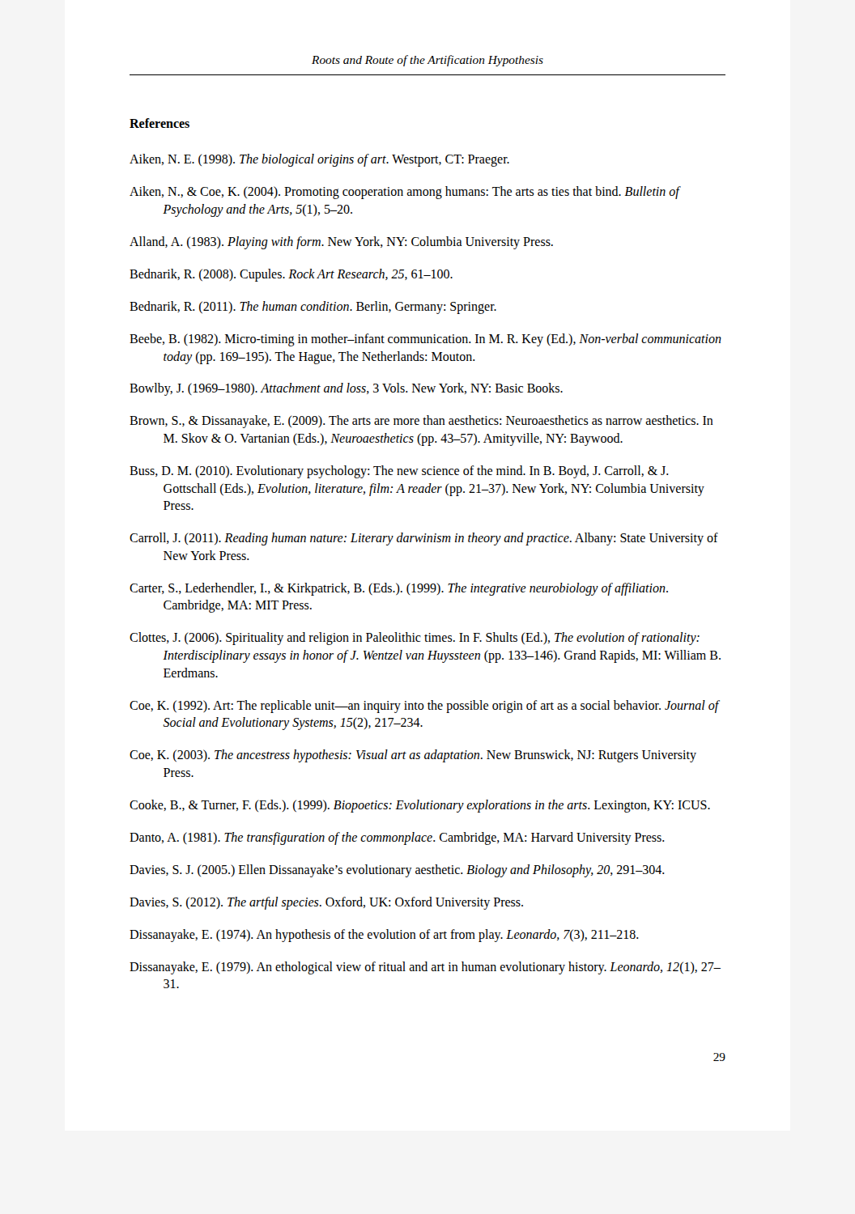Roots and Route of the Artification Hypothesis
References
Aiken, N. E. (1998). The biological origins of art. Westport, CT: Praeger.
Aiken, N., & Coe, K. (2004). Promoting cooperation among humans: The arts as ties that bind. Bulletin of Psychology and the Arts, 5(1), 5–20.
Alland, A. (1983). Playing with form. New York, NY: Columbia University Press.
Bednarik, R. (2008). Cupules. Rock Art Research, 25, 61–100.
Bednarik, R. (2011). The human condition. Berlin, Germany: Springer.
Beebe, B. (1982). Micro-timing in mother–infant communication. In M. R. Key (Ed.), Non-verbal communication today (pp. 169–195). The Hague, The Netherlands: Mouton.
Bowlby, J. (1969–1980). Attachment and loss, 3 Vols. New York, NY: Basic Books.
Brown, S., & Dissanayake, E. (2009). The arts are more than aesthetics: Neuroaesthetics as narrow aesthetics. In M. Skov & O. Vartanian (Eds.), Neuroaesthetics (pp. 43–57). Amityville, NY: Baywood.
Buss, D. M. (2010). Evolutionary psychology: The new science of the mind. In B. Boyd, J. Carroll, & J. Gottschall (Eds.), Evolution, literature, film: A reader (pp. 21–37). New York, NY: Columbia University Press.
Carroll, J. (2011). Reading human nature: Literary darwinism in theory and practice. Albany: State University of New York Press.
Carter, S., Lederhendler, I., & Kirkpatrick, B. (Eds.). (1999). The integrative neurobiology of affiliation. Cambridge, MA: MIT Press.
Clottes, J. (2006). Spirituality and religion in Paleolithic times. In F. Shults (Ed.), The evolution of rationality: Interdisciplinary essays in honor of J. Wentzel van Huyssteen (pp. 133–146). Grand Rapids, MI: William B. Eerdmans.
Coe, K. (1992). Art: The replicable unit—an inquiry into the possible origin of art as a social behavior. Journal of Social and Evolutionary Systems, 15(2), 217–234.
Coe, K. (2003). The ancestress hypothesis: Visual art as adaptation. New Brunswick, NJ: Rutgers University Press.
Cooke, B., & Turner, F. (Eds.). (1999). Biopoetics: Evolutionary explorations in the arts. Lexington, KY: ICUS.
Danto, A. (1981). The transfiguration of the commonplace. Cambridge, MA: Harvard University Press.
Davies, S. J. (2005.) Ellen Dissanayake’s evolutionary aesthetic. Biology and Philosophy, 20, 291–304.
Davies, S. (2012). The artful species. Oxford, UK: Oxford University Press.
Dissanayake, E. (1974). An hypothesis of the evolution of art from play. Leonardo, 7(3), 211–218.
Dissanayake, E. (1979). An ethological view of ritual and art in human evolutionary history. Leonardo, 12(1), 27–31.
29